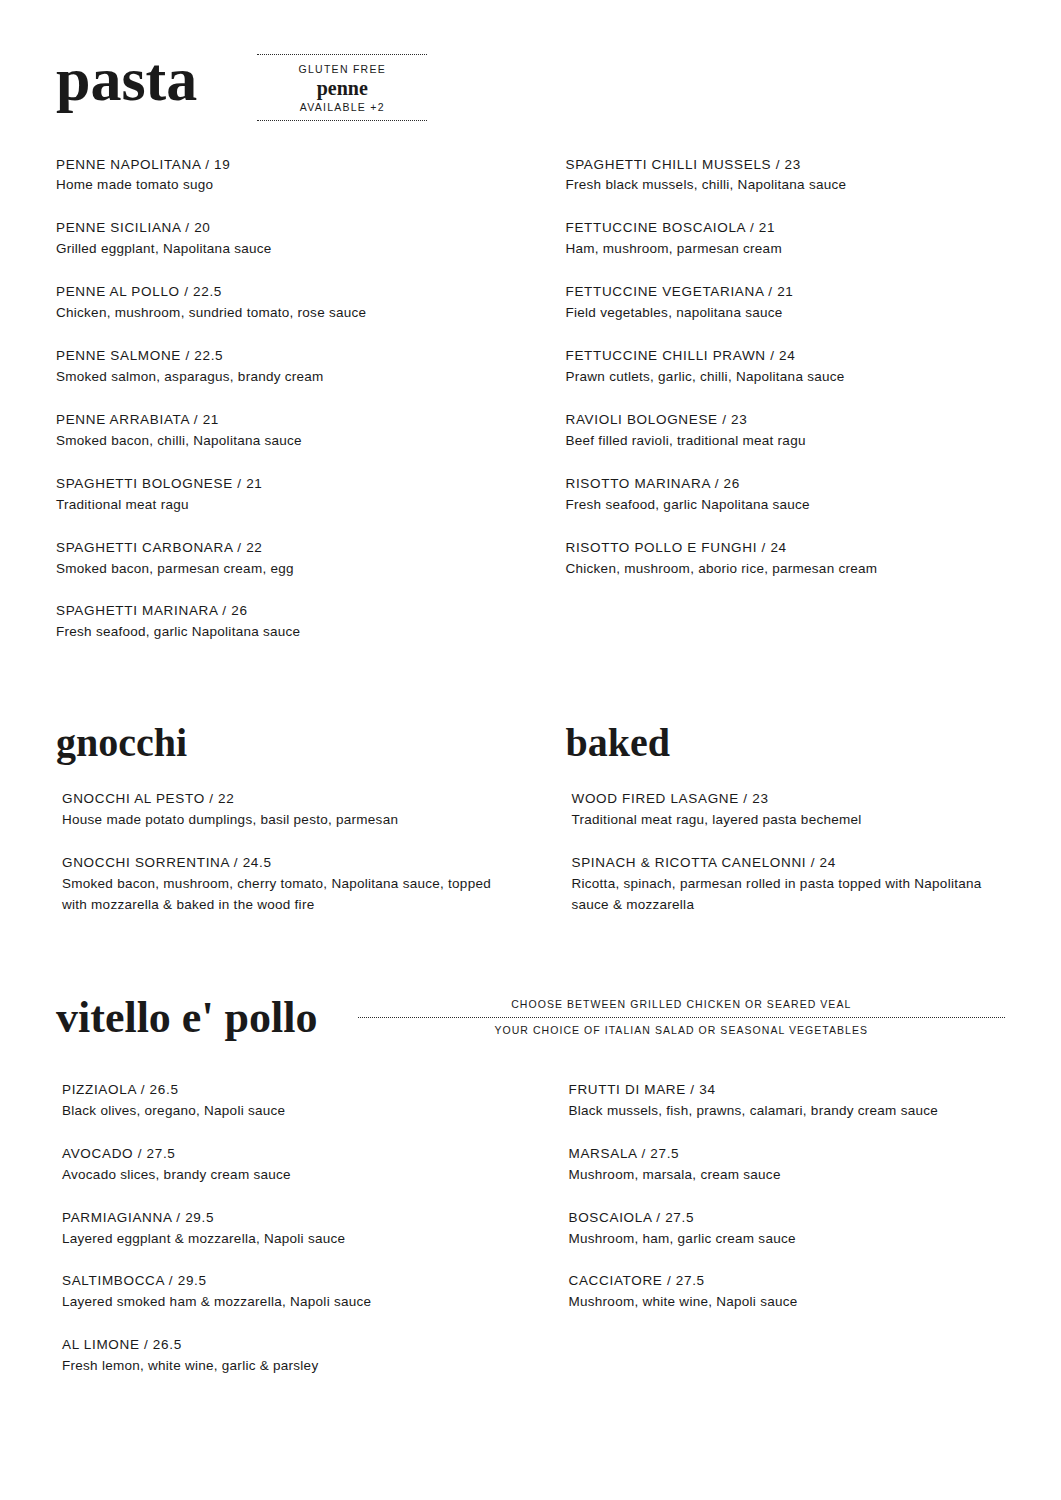pasta
Gluten free penne available +2
Penne Napolitana / 19
Home made tomato sugo
Penne Siciliana / 20
Grilled eggplant, Napolitana sauce
Penne al Pollo / 22.5
Chicken, mushroom, sundried tomato, rose sauce
Penne Salmone / 22.5
Smoked salmon, asparagus, brandy cream
Penne Arrabiata / 21
Smoked bacon, chilli, Napolitana sauce
Spaghetti Bolognese / 21
Traditional meat ragu
Spaghetti Carbonara / 22
Smoked bacon, parmesan cream, egg
Spaghetti Marinara / 26
Fresh seafood, garlic Napolitana sauce
Spaghetti Chilli Mussels / 23
Fresh black mussels, chilli, Napolitana sauce
Fettuccine Boscaiola / 21
Ham, mushroom, parmesan cream
Fettuccine Vegetariana / 21
Field vegetables, napolitana sauce
Fettuccine Chilli Prawn / 24
Prawn cutlets, garlic, chilli, Napolitana sauce
Ravioli Bolognese / 23
Beef filled ravioli, traditional meat ragu
Risotto Marinara / 26
Fresh seafood, garlic Napolitana sauce
Risotto Pollo e Funghi / 24
Chicken, mushroom, aborio rice, parmesan cream
gnocchi
Gnocchi al Pesto / 22
House made potato dumplings, basil pesto, parmesan
Gnocchi Sorrentina / 24.5
Smoked bacon, mushroom, cherry tomato, Napolitana sauce, topped with mozzarella & baked in the wood fire
baked
Wood Fired Lasagne / 23
Traditional meat ragu, layered pasta bechemel
Spinach & Ricotta Canelonni / 24
Ricotta, spinach, parmesan rolled in pasta topped with Napolitana sauce & mozzarella
vitello e' pollo
Choose between grilled chicken or seared veal
Your choice of Italian salad or seasonal vegetables
Pizziaola / 26.5
Black olives, oregano, Napoli sauce
Avocado / 27.5
Avocado slices, brandy cream sauce
Parmiagianna / 29.5
Layered eggplant & mozzarella, Napoli sauce
Saltimbocca / 29.5
Layered smoked ham & mozzarella, Napoli sauce
Al Limone / 26.5
Fresh lemon, white wine, garlic & parsley
Frutti di Mare / 34
Black mussels, fish, prawns, calamari, brandy cream sauce
Marsala / 27.5
Mushroom, marsala, cream sauce
Boscaiola / 27.5
Mushroom, ham, garlic cream sauce
Cacciatore / 27.5
Mushroom, white wine, Napoli sauce